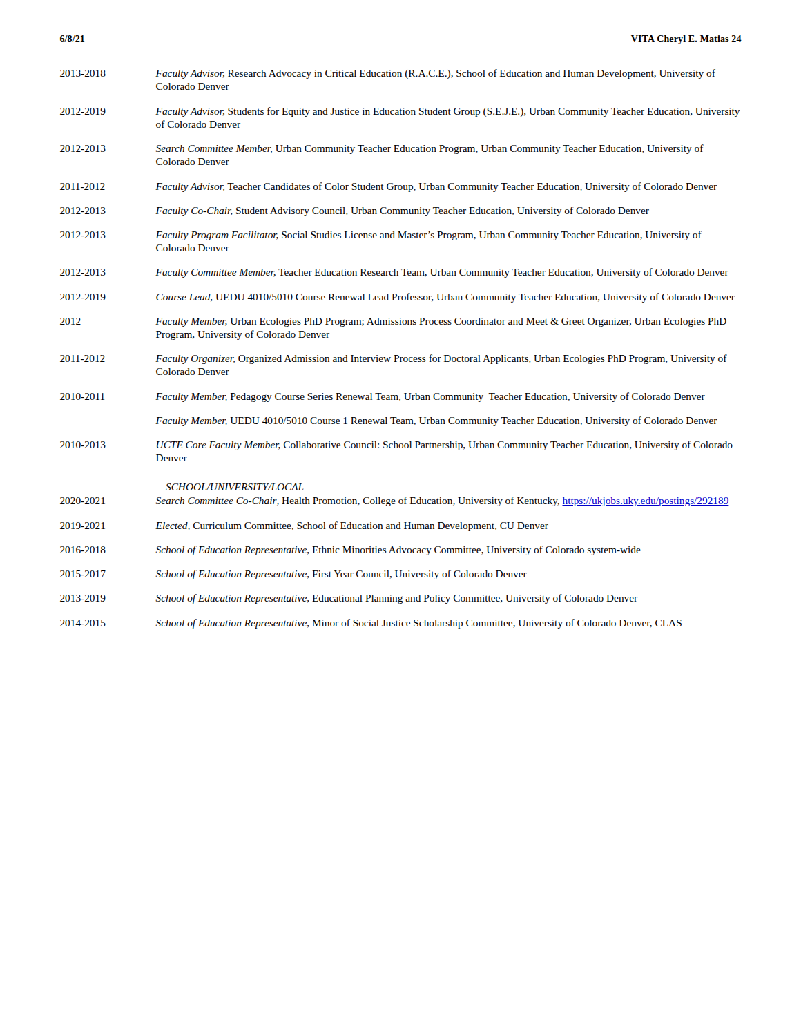6/8/21
VITA Cheryl E. Matias 24
| 2013-2018 | Faculty Advisor, Research Advocacy in Critical Education (R.A.C.E.), School of Education and Human Development, University of Colorado Denver |
| 2012-2019 | Faculty Advisor, Students for Equity and Justice in Education Student Group (S.E.J.E.), Urban Community Teacher Education, University of Colorado Denver |
| 2012-2013 | Search Committee Member, Urban Community Teacher Education Program, Urban Community Teacher Education, University of Colorado Denver |
| 2011-2012 | Faculty Advisor, Teacher Candidates of Color Student Group, Urban Community Teacher Education, University of Colorado Denver |
| 2012-2013 | Faculty Co-Chair, Student Advisory Council, Urban Community Teacher Education, University of Colorado Denver |
| 2012-2013 | Faculty Program Facilitator, Social Studies License and Master’s Program, Urban Community Teacher Education, University of Colorado Denver |
| 2012-2013 | Faculty Committee Member, Teacher Education Research Team, Urban Community Teacher Education, University of Colorado Denver |
| 2012-2019 | Course Lead, UEDU 4010/5010 Course Renewal Lead Professor, Urban Community Teacher Education, University of Colorado Denver |
| 2012 | Faculty Member, Urban Ecologies PhD Program; Admissions Process Coordinator and Meet & Greet Organizer, Urban Ecologies PhD Program, University of Colorado Denver |
| 2011-2012 | Faculty Organizer, Organized Admission and Interview Process for Doctoral Applicants, Urban Ecologies PhD Program, University of Colorado Denver |
| 2010-2011 | Faculty Member, Pedagogy Course Series Renewal Team, Urban Community Teacher Education, University of Colorado Denver Faculty Member, UEDU 4010/5010 Course 1 Renewal Team, Urban Community Teacher Education, University of Colorado Denver |
| 2010-2013 | UCTE Core Faculty Member, Collaborative Council: School Partnership, Urban Community Teacher Education, University of Colorado Denver |
SCHOOL/UNIVERSITY/LOCAL
| 2020-2021 | Search Committee Co-Chair , Health Promotion, College of Education, University of Kentucky, https://ukjobs.uky.edu/postings/292189 |
| 2019-2021 | Elected , Curriculum Committee, School of Education and Human Development, CU Denver |
| 2016-2018 | School of Education Representative, Ethnic Minorities Advocacy Committee, University of Colorado system-wide |
| 2015-2017 | School of Education Representative, First Year Council, University of Colorado Denver |
| 2013-2019 | School of Education Representative, Educational Planning and Policy Committee, University of Colorado Denver |
| 2014-2015 | School of Education Representative , Minor of Social Justice Scholarship Committee, University of Colorado Denver, CLAS |